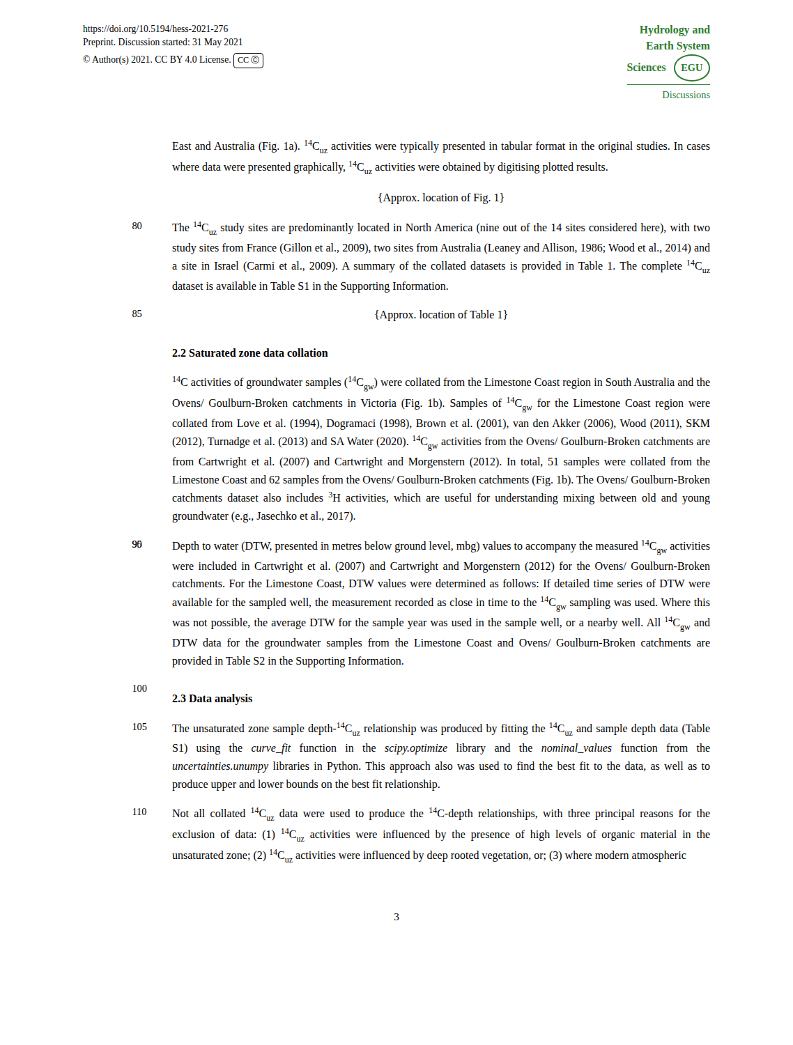https://doi.org/10.5194/hess-2021-276
Preprint. Discussion started: 31 May 2021
© Author(s) 2021. CC BY 4.0 License.
CC Ⓒ
Hydrology and
Earth System
Sciences EGU
Discussions
East and Australia (Fig. 1a). 14Cuz activities were typically presented in tabular format in the original studies. In cases where data were presented graphically, 14Cuz activities were obtained by digitising plotted results.
{Approx. location of Fig. 1}
80
The 14Cuz study sites are predominantly located in North America (nine out of the 14 sites considered here), with two study sites from France (Gillon et al., 2009), two sites from Australia (Leaney and Allison, 1986; Wood et al., 2014) and a site in Israel (Carmi et al., 2009). A summary of the collated datasets is provided in Table 1. The complete 14Cuz dataset is available in Table S1 in the Supporting Information.
85
{Approx. location of Table 1}
2.2 Saturated zone data collation
14C activities of groundwater samples (14Cgw) were collated from the Limestone Coast region in South Australia and the Ovens/ Goulburn-Broken catchments in Victoria (Fig. 1b). Samples of 14Cgw for the Limestone Coast region were collated from Love et al. (1994), Dogramaci (1998), Brown et al. (2001), van den Akker (2006), Wood (2011), SKM (2012), Turnadge et al. (2013) and SA Water (2020). 14Cgw activities from the Ovens/ Goulburn-Broken catchments are from Cartwright et al. (2007) and Cartwright and Morgenstern (2012). In total, 51 samples were collated from the Limestone Coast and 62 samples from the Ovens/ Goulburn-Broken catchments (Fig. 1b). The Ovens/ Goulburn-Broken catchments dataset also includes 3H activities, which are useful for understanding mixing between old and young groundwater (e.g., Jasechko et al., 2017).
90
95
Depth to water (DTW, presented in metres below ground level, mbg) values to accompany the measured 14Cgw activities were included in Cartwright et al. (2007) and Cartwright and Morgenstern (2012) for the Ovens/ Goulburn-Broken catchments. For the Limestone Coast, DTW values were determined as follows: If detailed time series of DTW were available for the sampled well, the measurement recorded as close in time to the 14Cgw sampling was used. Where this was not possible, the average DTW for the sample year was used in the sample well, or a nearby well. All 14Cgw and DTW data for the groundwater samples from the Limestone Coast and Ovens/ Goulburn-Broken catchments are provided in Table S2 in the Supporting Information.
100
2.3 Data analysis
105 The unsaturated zone sample depth-14Cuz relationship was produced by fitting the 14Cuz and sample depth data (Table S1) using the curve_fit function in the scipy.optimize library and the nominal_values function from the uncertainties.unumpy libraries in Python. This approach also was used to find the best fit to the data, as well as to produce upper and lower bounds on the best fit relationship.
110 Not all collated 14Cuz data were used to produce the 14C-depth relationships, with three principal reasons for the exclusion of data: (1) 14Cuz activities were influenced by the presence of high levels of organic material in the unsaturated zone; (2) 14Cuz activities were influenced by deep rooted vegetation, or; (3) where modern atmospheric
3